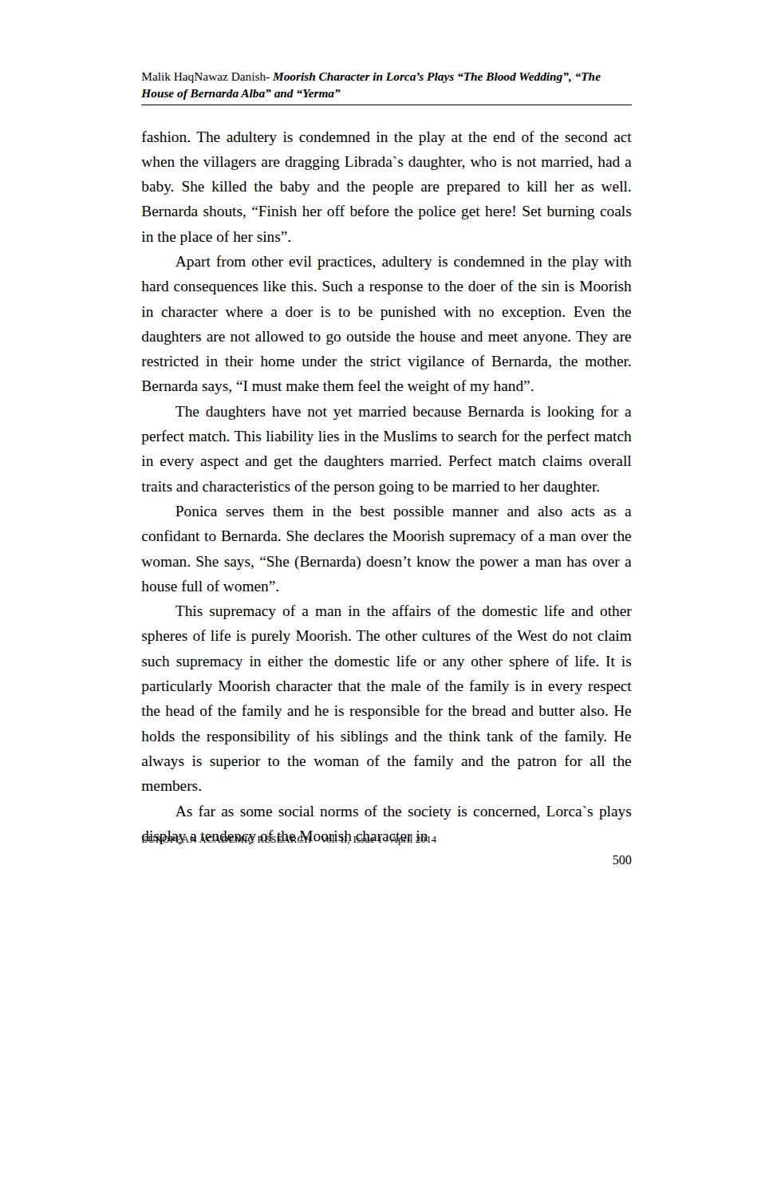Malik HaqNawaz Danish- Moorish Character in Lorca’s Plays “The Blood Wedding”, “The House of Bernarda Alba” and “Yerma”
fashion. The adultery is condemned in the play at the end of the second act when the villagers are dragging Librada`s daughter, who is not married, had a baby. She killed the baby and the people are prepared to kill her as well. Bernarda shouts, “Finish her off before the police get here! Set burning coals in the place of her sins”.
Apart from other evil practices, adultery is condemned in the play with hard consequences like this. Such a response to the doer of the sin is Moorish in character where a doer is to be punished with no exception. Even the daughters are not allowed to go outside the house and meet anyone. They are restricted in their home under the strict vigilance of Bernarda, the mother. Bernarda says, “I must make them feel the weight of my hand”.
The daughters have not yet married because Bernarda is looking for a perfect match. This liability lies in the Muslims to search for the perfect match in every aspect and get the daughters married. Perfect match claims overall traits and characteristics of the person going to be married to her daughter.
Ponica serves them in the best possible manner and also acts as a confidant to Bernarda. She declares the Moorish supremacy of a man over the woman. She says, “She (Bernarda) doesn’t know the power a man has over a house full of women”.
This supremacy of a man in the affairs of the domestic life and other spheres of life is purely Moorish. The other cultures of the West do not claim such supremacy in either the domestic life or any other sphere of life. It is particularly Moorish character that the male of the family is in every respect the head of the family and he is responsible for the bread and butter also. He holds the responsibility of his siblings and the think tank of the family. He always is superior to the woman of the family and the patron for all the members.
As far as some social norms of the society is concerned, Lorca`s plays display a tendency of the Moorish character in
EUROPEAN ACADEMIC RESEARCH - Vol. II, Issue 1 / April 2014
500